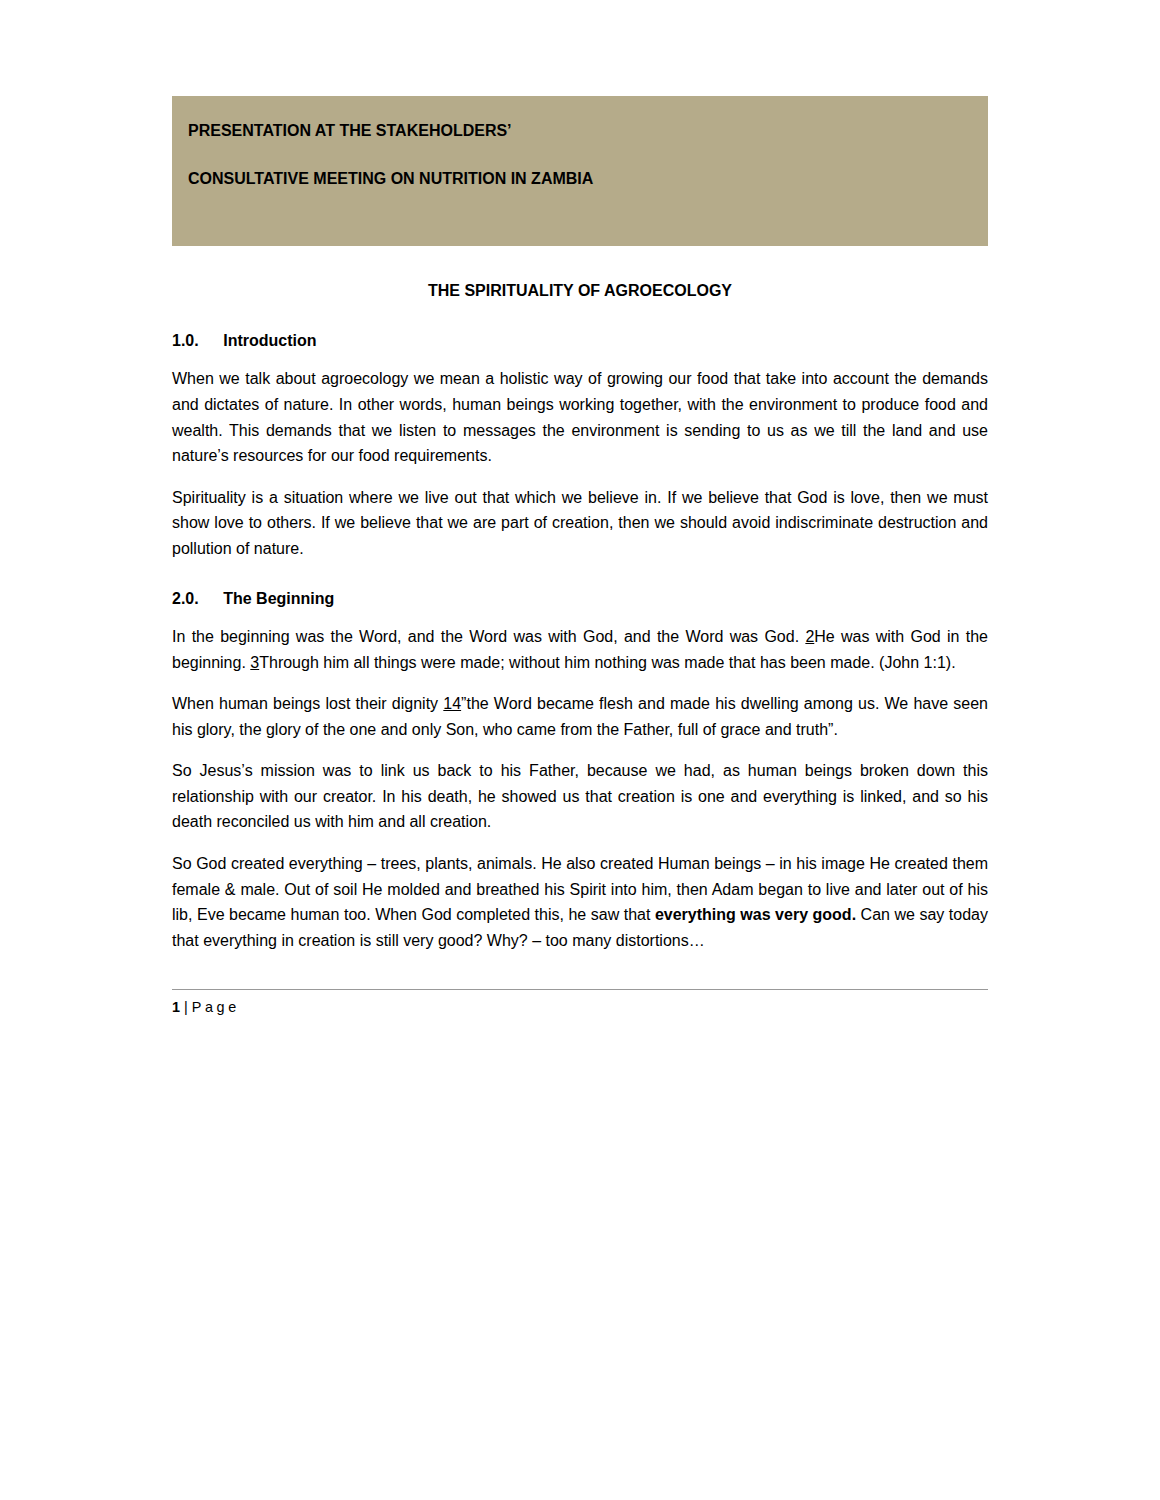PRESENTATION AT THE STAKEHOLDERS’
CONSULTATIVE MEETING ON NUTRITION IN ZAMBIA
THE SPIRITUALITY OF AGROECOLOGY
1.0. Introduction
When we talk about agroecology we mean a holistic way of growing our food that take into account the demands and dictates of nature. In other words, human beings working together, with the environment to produce food and wealth. This demands that we listen to messages the environment is sending to us as we till the land and use nature’s resources for our food requirements.
Spirituality is a situation where we live out that which we believe in. If we believe that God is love, then we must show love to others. If we believe that we are part of creation, then we should avoid indiscriminate destruction and pollution of nature.
2.0. The Beginning
In the beginning was the Word, and the Word was with God, and the Word was God. 2 He was with God in the beginning. 3 Through him all things were made; without him nothing was made that has been made. (John 1:1).
When human beings lost their dignity 14”the Word became flesh and made his dwelling among us. We have seen his glory, the glory of the one and only Son, who came from the Father, full of grace and truth”.
So Jesus’s mission was to link us back to his Father, because we had, as human beings broken down this relationship with our creator. In his death, he showed us that creation is one and everything is linked, and so his death reconciled us with him and all creation.
So God created everything – trees, plants, animals. He also created Human beings – in his image He created them female & male. Out of soil He molded and breathed his Spirit into him, then Adam began to live and later out of his lib, Eve became human too. When God completed this, he saw that everything was very good. Can we say today that everything in creation is still very good? Why? – too many distortions…
1 | Page